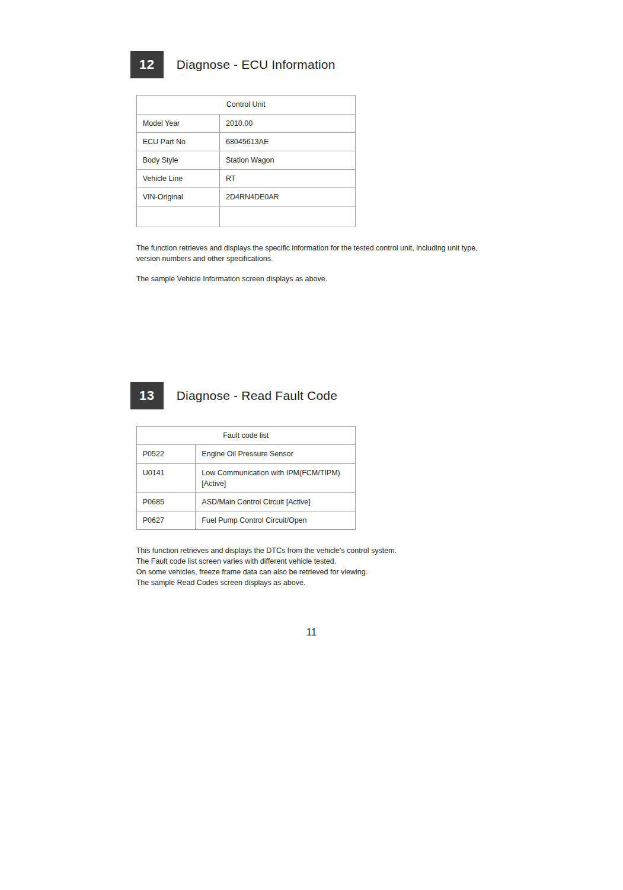12
Diagnose - ECU Information
| Control Unit |
| --- |
| Model Year | 2010.00 |
| ECU Part No | 68045613AE |
| Body Style | Station Wagon |
| Vehicle Line | RT |
| VIN-Original | 2D4RN4DE0AR |
The function retrieves and displays the specific information for the tested control unit, including unit type, version numbers and other specifications.
The sample Vehicle Information screen displays as above.
13
Diagnose - Read Fault Code
| Fault code list |
| --- |
| P0522 | Engine Oil Pressure Sensor |
| U0141 | Low Communication with IPM(FCM/TIPM) [Active] |
| P0685 | ASD/Main Control Circuit [Active] |
| P0627 | Fuel Pump Control Circuit/Open |
This function retrieves and displays the DTCs from the vehicle's control system.
The Fault code list screen varies with different vehicle tested.
On some vehicles, freeze frame data can also be retrieved for viewing.
The sample Read Codes screen displays as above.
11